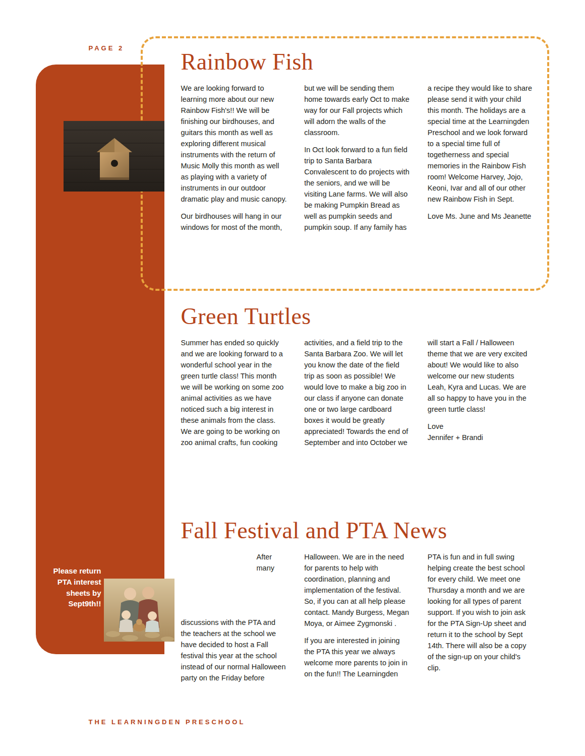PAGE 2
Please return PTA interest sheets by Sept9th!!
Rainbow Fish
We are looking forward to learning more about our new Rainbow Fish's!! We will be finishing our birdhouses, and guitars this month as well as exploring different musical instruments with the return of Music Molly this month as well as playing with a variety of instruments in our outdoor dramatic play and music canopy.
Our birdhouses will hang in our windows for most of the month, but we will be sending them home towards early Oct to make way for our Fall projects which will adorn the walls of the classroom.
In Oct look forward to a fun field trip to Santa Barbara Convalescent to do projects with the seniors, and we will be visiting Lane farms. We will also be making Pumpkin Bread as well as pumpkin seeds and pumpkin soup. If any family has a recipe they would like to share please send it with your child this month. The holidays are a special time at the Learningden Preschool and we look forward to a special time full of togetherness and special memories in the Rainbow Fish room! Welcome Harvey, Jojo, Keoni, Ivar and all of our other new Rainbow Fish in Sept.
Love Ms. June and Ms Jeanette
Green Turtles
Summer has ended so quickly and we are looking forward to a wonderful school year in the green turtle class! This month we will be working on some zoo animal activities as we have noticed such a big interest in these animals from the class. We are going to be working on zoo animal crafts, fun cooking activities, and a field trip to the Santa Barbara Zoo. We will let you know the date of the field trip as soon as possible! We would love to make a big zoo in our class if anyone can donate one or two large cardboard boxes it would be greatly appreciated! Towards the end of September and into October we will start a Fall / Halloween theme that we are very excited about! We would like to also welcome our new students Leah, Kyra and Lucas. We are all so happy to have you in the green turtle class!
Love
Jennifer + Brandi
Fall Festival and PTA News
After many discussions with the PTA and the teachers at the school we have decided to host a Fall festival this year at the school instead of our normal Halloween party on the Friday before Halloween. We are in the need for parents to help with coordination, planning and implementation of the festival. So, if you can at all help please contact. Mandy Burgess, Megan Moya, or Aimee Zygmonski .
If you are interested in joining the PTA this year we always welcome more parents to join in on the fun!! The Learningden PTA is fun and in full swing helping create the best school for every child. We meet one Thursday a month and we are looking for all types of parent support. If you wish to join ask for the PTA Sign-Up sheet and return it to the school by Sept 14th. There will also be a copy of the sign-up on your child's clip.
THE LEARNINGDEN PRESCHOOL